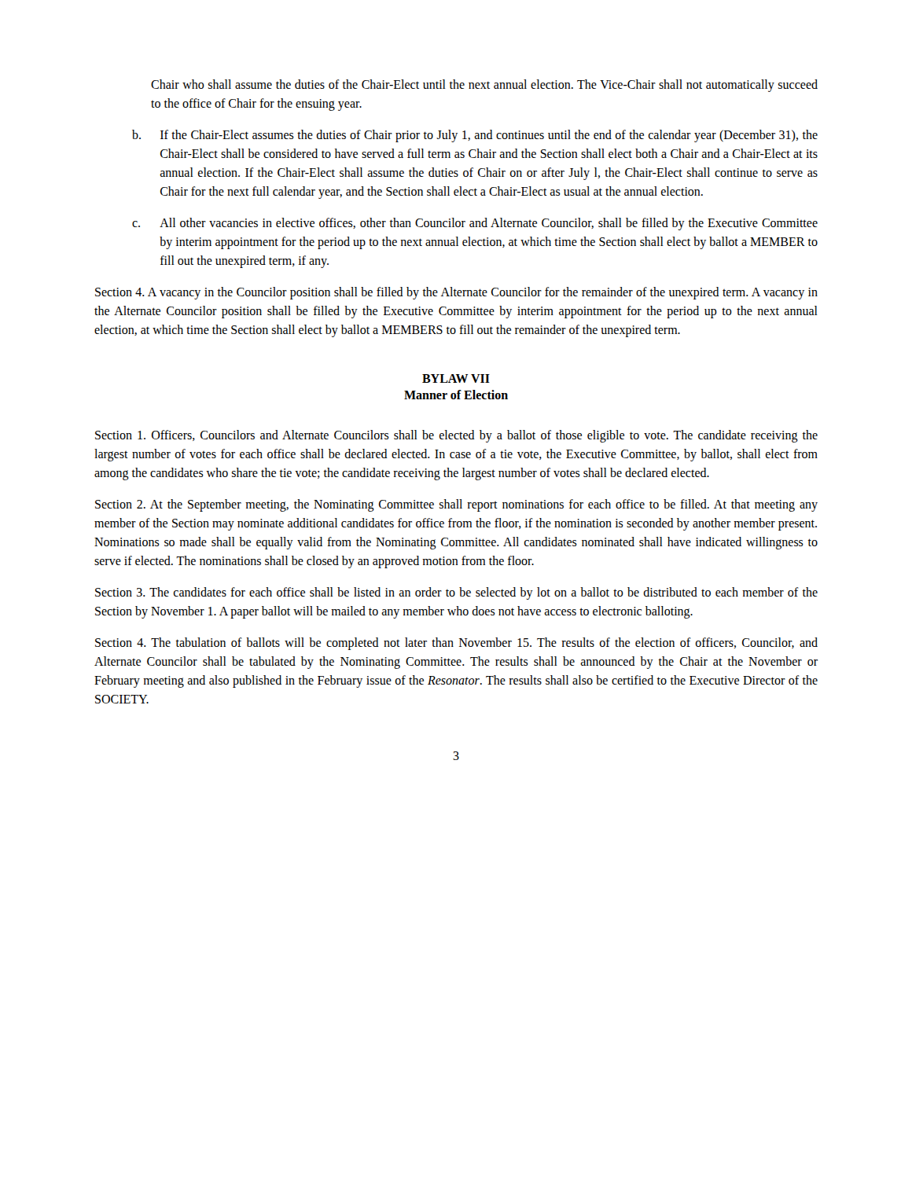Chair who shall assume the duties of the Chair-Elect until the next annual election. The Vice-Chair shall not automatically succeed to the office of Chair for the ensuing year.
b.
If the Chair-Elect assumes the duties of Chair prior to July 1, and continues until the end of the calendar year (December 31), the Chair-Elect shall be considered to have served a full term as Chair and the Section shall elect both a Chair and a Chair-Elect at its annual election. If the Chair-Elect shall assume the duties of Chair on or after July l, the Chair-Elect shall continue to serve as Chair for the next full calendar year, and the Section shall elect a Chair-Elect as usual at the annual election.
c.
All other vacancies in elective offices, other than Councilor and Alternate Councilor, shall be filled by the Executive Committee by interim appointment for the period up to the next annual election, at which time the Section shall elect by ballot a MEMBER to fill out the unexpired term, if any.
Section 4. A vacancy in the Councilor position shall be filled by the Alternate Councilor for the remainder of the unexpired term. A vacancy in the Alternate Councilor position shall be filled by the Executive Committee by interim appointment for the period up to the next annual election, at which time the Section shall elect by ballot a MEMBERS to fill out the remainder of the unexpired term.
BYLAW VII
Manner of Election
Section 1. Officers, Councilors and Alternate Councilors shall be elected by a ballot of those eligible to vote. The candidate receiving the largest number of votes for each office shall be declared elected. In case of a tie vote, the Executive Committee, by ballot, shall elect from among the candidates who share the tie vote; the candidate receiving the largest number of votes shall be declared elected.
Section 2. At the September meeting, the Nominating Committee shall report nominations for each office to be filled. At that meeting any member of the Section may nominate additional candidates for office from the floor, if the nomination is seconded by another member present. Nominations so made shall be equally valid from the Nominating Committee. All candidates nominated shall have indicated willingness to serve if elected. The nominations shall be closed by an approved motion from the floor.
Section 3. The candidates for each office shall be listed in an order to be selected by lot on a ballot to be distributed to each member of the Section by November 1. A paper ballot will be mailed to any member who does not have access to electronic balloting.
Section 4. The tabulation of ballots will be completed not later than November 15. The results of the election of officers, Councilor, and Alternate Councilor shall be tabulated by the Nominating Committee. The results shall be announced by the Chair at the November or February meeting and also published in the February issue of the Resonator. The results shall also be certified to the Executive Director of the SOCIETY.
3